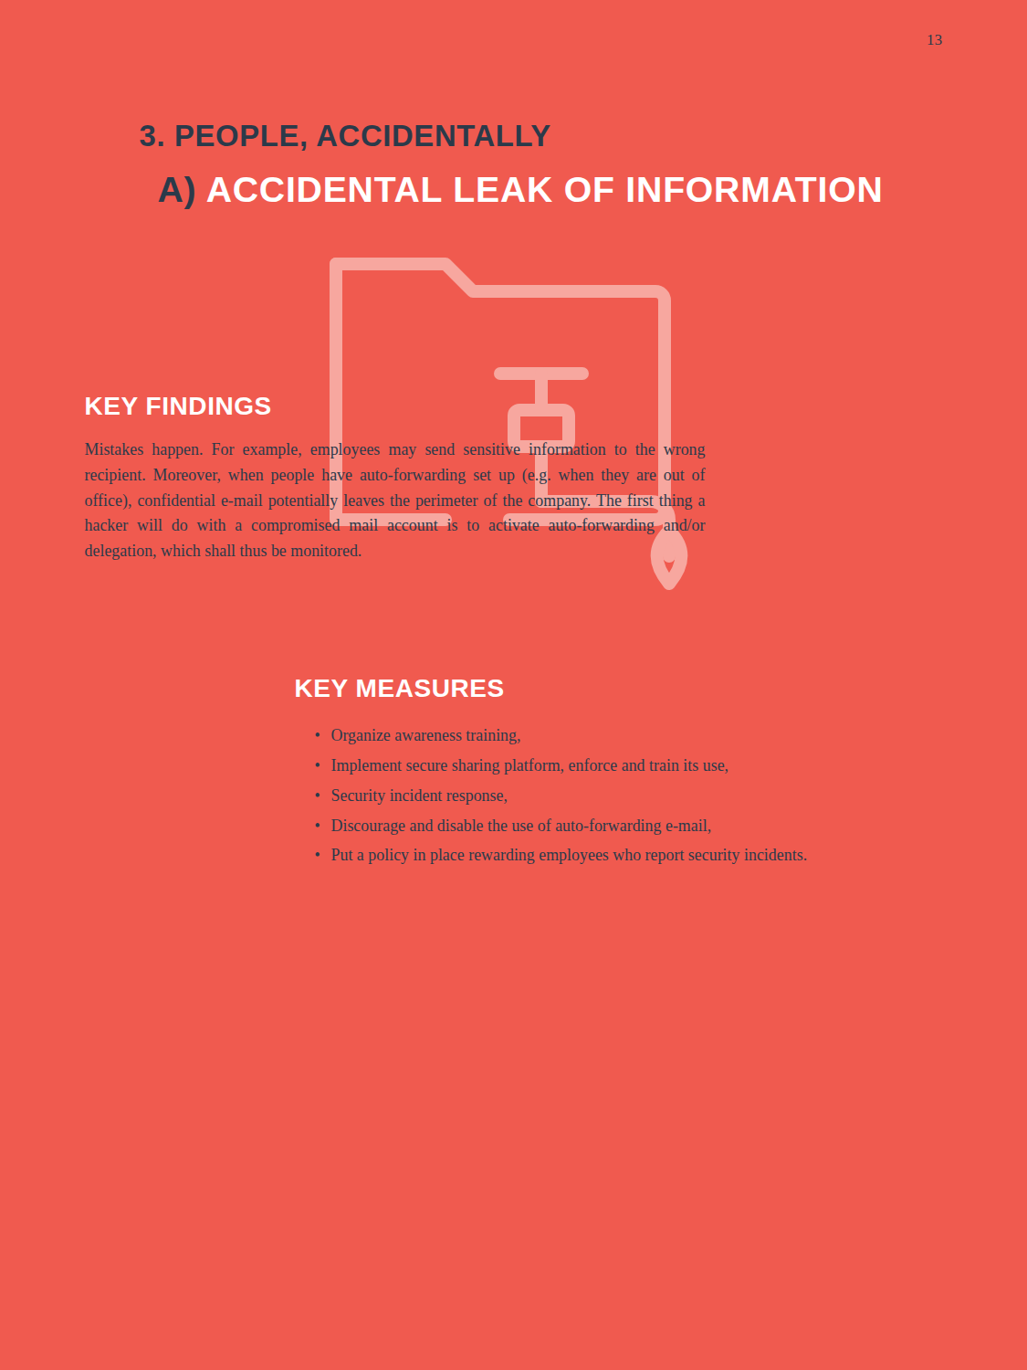13
3. People, Accidentally
a) Accidental Leak of Information
Key Findings
Mistakes happen. For example, employees may send sensitive information to the wrong recipient. Moreover, when people have auto-forwarding set up (e.g. when they are out of office), confidential e-mail potentially leaves the perimeter of the company. The first thing a hacker will do with a compromised mail account is to activate auto-forwarding and/or delegation, which shall thus be monitored.
Key Measures
Organize awareness training,
Implement secure sharing platform, enforce and train its use,
Security incident response,
Discourage and disable the use of auto-forwarding e-mail,
Put a policy in place rewarding employees who report security incidents.